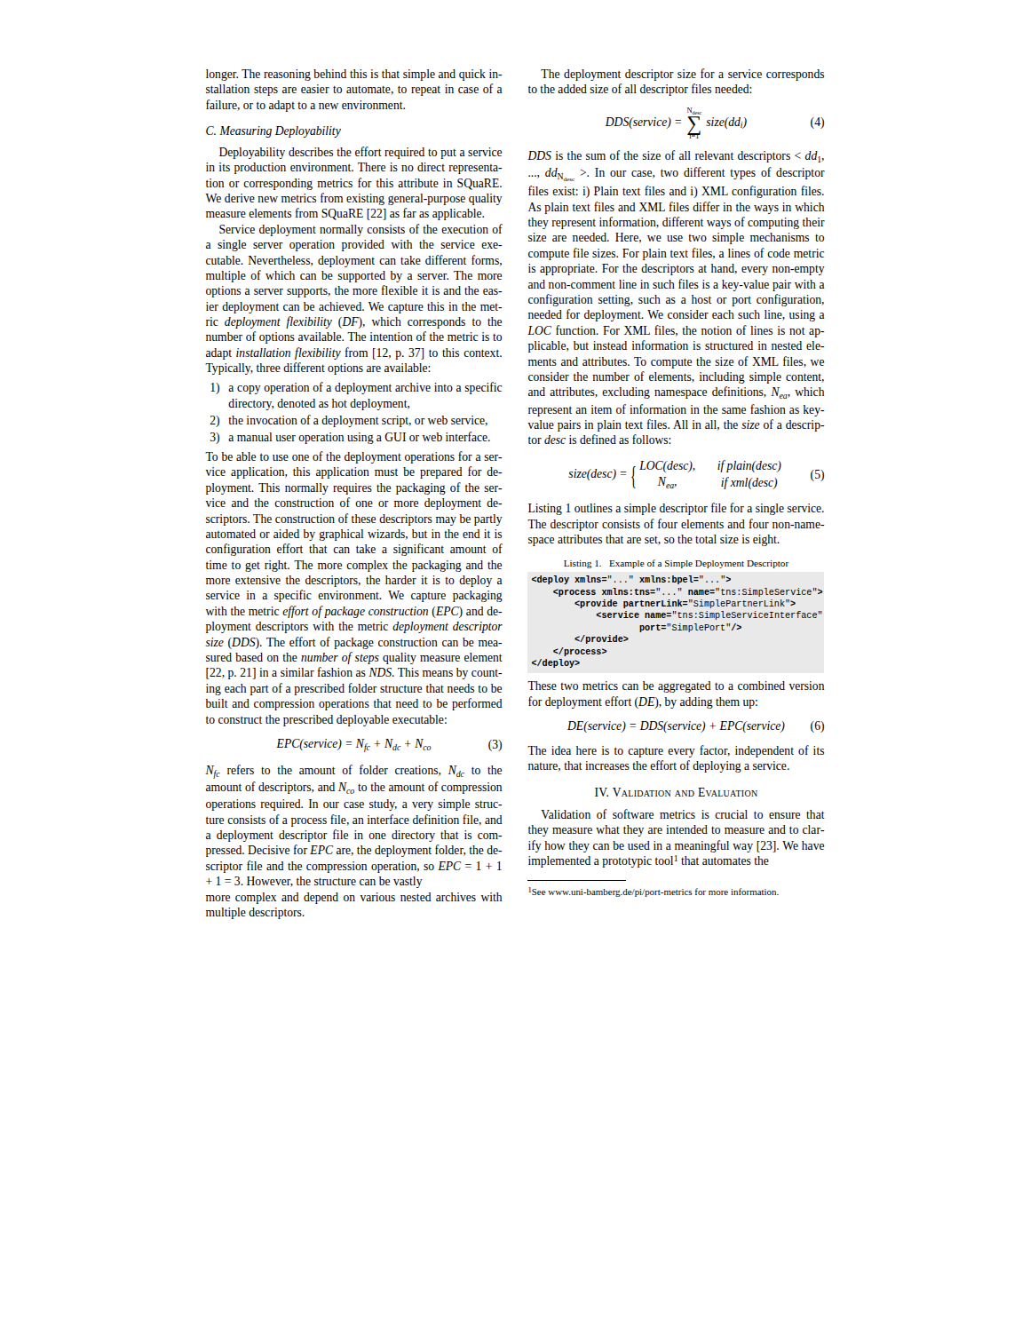longer. The reasoning behind this is that simple and quick installation steps are easier to automate, to repeat in case of a failure, or to adapt to a new environment.
C. Measuring Deployability
Deployability describes the effort required to put a service in its production environment. There is no direct representation or corresponding metrics for this attribute in SQuaRE. We derive new metrics from existing general-purpose quality measure elements from SQuaRE [22] as far as applicable.
Service deployment normally consists of the execution of a single server operation provided with the service executable. Nevertheless, deployment can take different forms, multiple of which can be supported by a server. The more options a server supports, the more flexible it is and the easier deployment can be achieved. We capture this in the metric deployment flexibility (DF), which corresponds to the number of options available. The intention of the metric is to adapt installation flexibility from [12, p. 37] to this context. Typically, three different options are available:
a copy operation of a deployment archive into a specific directory, denoted as hot deployment,
the invocation of a deployment script, or web service,
a manual user operation using a GUI or web interface.
To be able to use one of the deployment operations for a service application, this application must be prepared for deployment. This normally requires the packaging of the service and the construction of one or more deployment descriptors. The construction of these descriptors may be partly automated or aided by graphical wizards, but in the end it is configuration effort that can take a significant amount of time to get right. The more complex the packaging and the more extensive the descriptors, the harder it is to deploy a service in a specific environment. We capture packaging with the metric effort of package construction (EPC) and deployment descriptors with the metric deployment descriptor size (DDS). The effort of package construction can be measured based on the number of steps quality measure element [22, p. 21] in a similar fashion as NDS. This means by counting each part of a prescribed folder structure that needs to be built and compression operations that need to be performed to construct the prescribed deployable executable:
EPC(service) = Nfc + Ndc + Nco (3)
Nfc refers to the amount of folder creations, Ndc to the amount of descriptors, and Nco to the amount of compression operations required. In our case study, a very simple structure consists of a process file, an interface definition file, and a deployment descriptor file in one directory that is compressed. Decisive for EPC are, the deployment folder, the descriptor file and the compression operation, so EPC = 1 + 1 + 1 = 3. However, the structure can be vastly
more complex and depend on various nested archives with multiple descriptors.
The deployment descriptor size for a service corresponds to the added size of all descriptor files needed:
DDS(service) = Ndesc∑i=1 size(ddi) (4)
DDS is the sum of the size of all relevant descriptors < dd 1, ..., dd Ndesc >. In our case, two different types of descriptor files exist: i) Plain text files and i) XML configuration files. As plain text files and XML files differ in the ways in which they represent information, different ways of computing their size are needed. Here, we use two simple mechanisms to compute file sizes. For plain text files, a lines of code metric is appropriate. For the descriptors at hand, every non-empty and non-comment line in such files is a key-value pair with a configuration setting, such as a host or port configuration, needed for deployment. We consider each such line, using a LOC function. For XML files, the notion of lines is not applicable, but instead information is structured in nested elements and attributes. To compute the size of XML files, we consider the number of elements, including simple content, and attributes, excluding namespace definitions, Nea, which represent an item of information in the same fashion as key-value pairs in plain text files. All in all, the size of a descriptor desc is defined as follows:
size(desc) = {
| LOC(desc), | if plain(desc) |
| N ea , | if xml(desc) |
(5)
Listing 1 outlines a simple descriptor file for a single service. The descriptor consists of four elements and four non-namespace attributes that are set, so the total size is eight.
Listing 1. Example of a Simple Deployment Descriptor
<deploy xmlns="..." xmlns:bpel="...">
    <process xmlns:tns="..." name="tns:SimpleService">
        <provide partnerLink="SimplePartnerLink">
            <service name="tns:SimpleServiceInterface"
                    port="SimplePort"/>
        </provide>
    </process>
</deploy>
These two metrics can be aggregated to a combined version for deployment effort (DE), by adding them up:
DE(service) = DDS(service) + EPC(service) (6)
The idea here is to capture every factor, independent of its nature, that increases the effort of deploying a service.
IV. Validation and Evaluation
Validation of software metrics is crucial to ensure that they measure what they are intended to measure and to clarify how they can be used in a meaningful way [23]. We have implemented a prototypic tool1 that automates the
1See www.uni-bamberg.de/pi/port-metrics for more information.